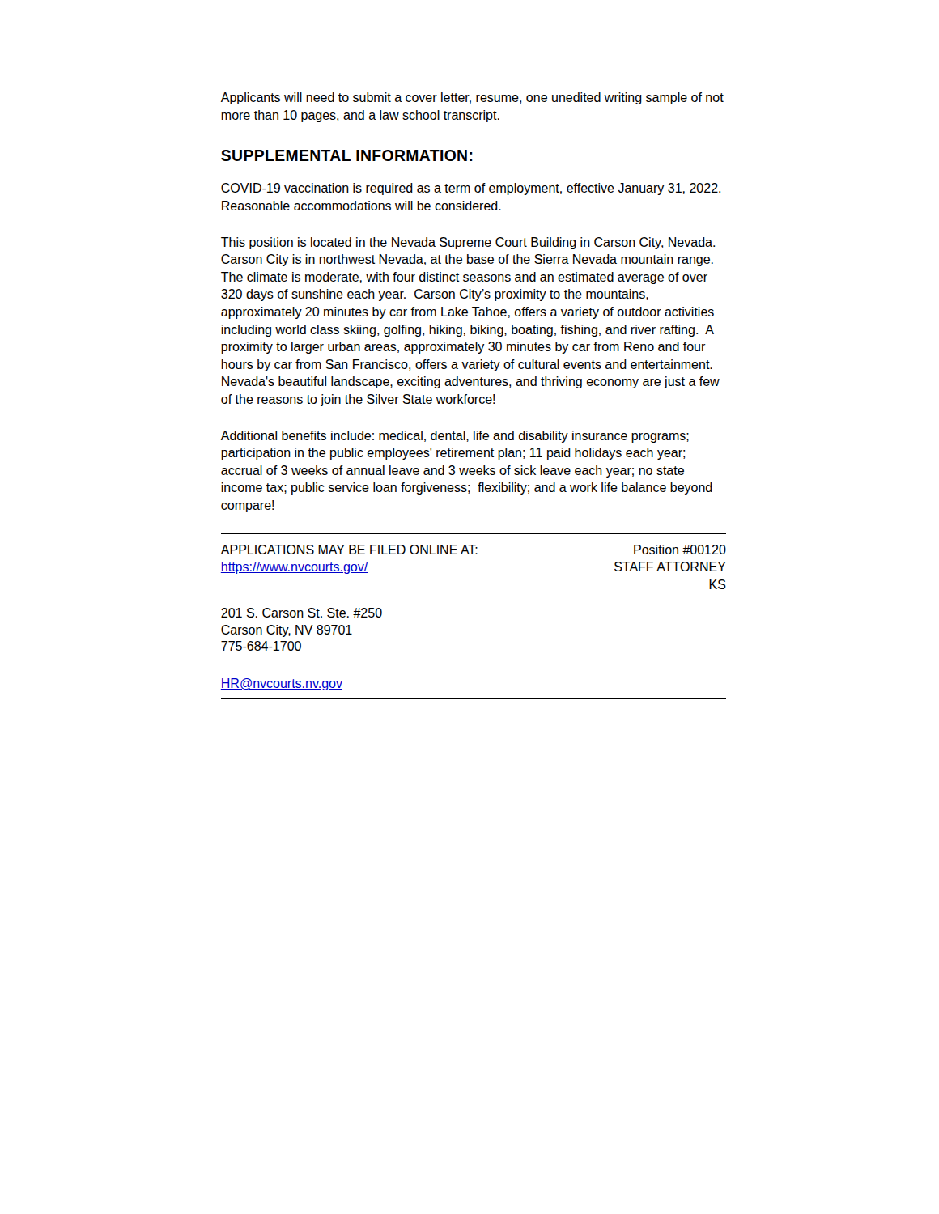Applicants will need to submit a cover letter, resume, one unedited writing sample of not more than 10 pages, and a law school transcript.
SUPPLEMENTAL INFORMATION:
COVID-19 vaccination is required as a term of employment, effective January 31, 2022. Reasonable accommodations will be considered.
This position is located in the Nevada Supreme Court Building in Carson City, Nevada. Carson City is in northwest Nevada, at the base of the Sierra Nevada mountain range. The climate is moderate, with four distinct seasons and an estimated average of over 320 days of sunshine each year. Carson City’s proximity to the mountains, approximately 20 minutes by car from Lake Tahoe, offers a variety of outdoor activities including world class skiing, golfing, hiking, biking, boating, fishing, and river rafting. A proximity to larger urban areas, approximately 30 minutes by car from Reno and four hours by car from San Francisco, offers a variety of cultural events and entertainment. Nevada's beautiful landscape, exciting adventures, and thriving economy are just a few of the reasons to join the Silver State workforce!
Additional benefits include: medical, dental, life and disability insurance programs; participation in the public employees' retirement plan; 11 paid holidays each year; accrual of 3 weeks of annual leave and 3 weeks of sick leave each year; no state income tax; public service loan forgiveness; flexibility; and a work life balance beyond compare!
| APPLICATIONS MAY BE FILED ONLINE AT: https://www.nvcourts.gov/ | Position #00120 STAFF ATTORNEY KS |
201 S. Carson St. Ste. #250
Carson City, NV 89701
775-684-1700
HR@nvcourts.nv.gov